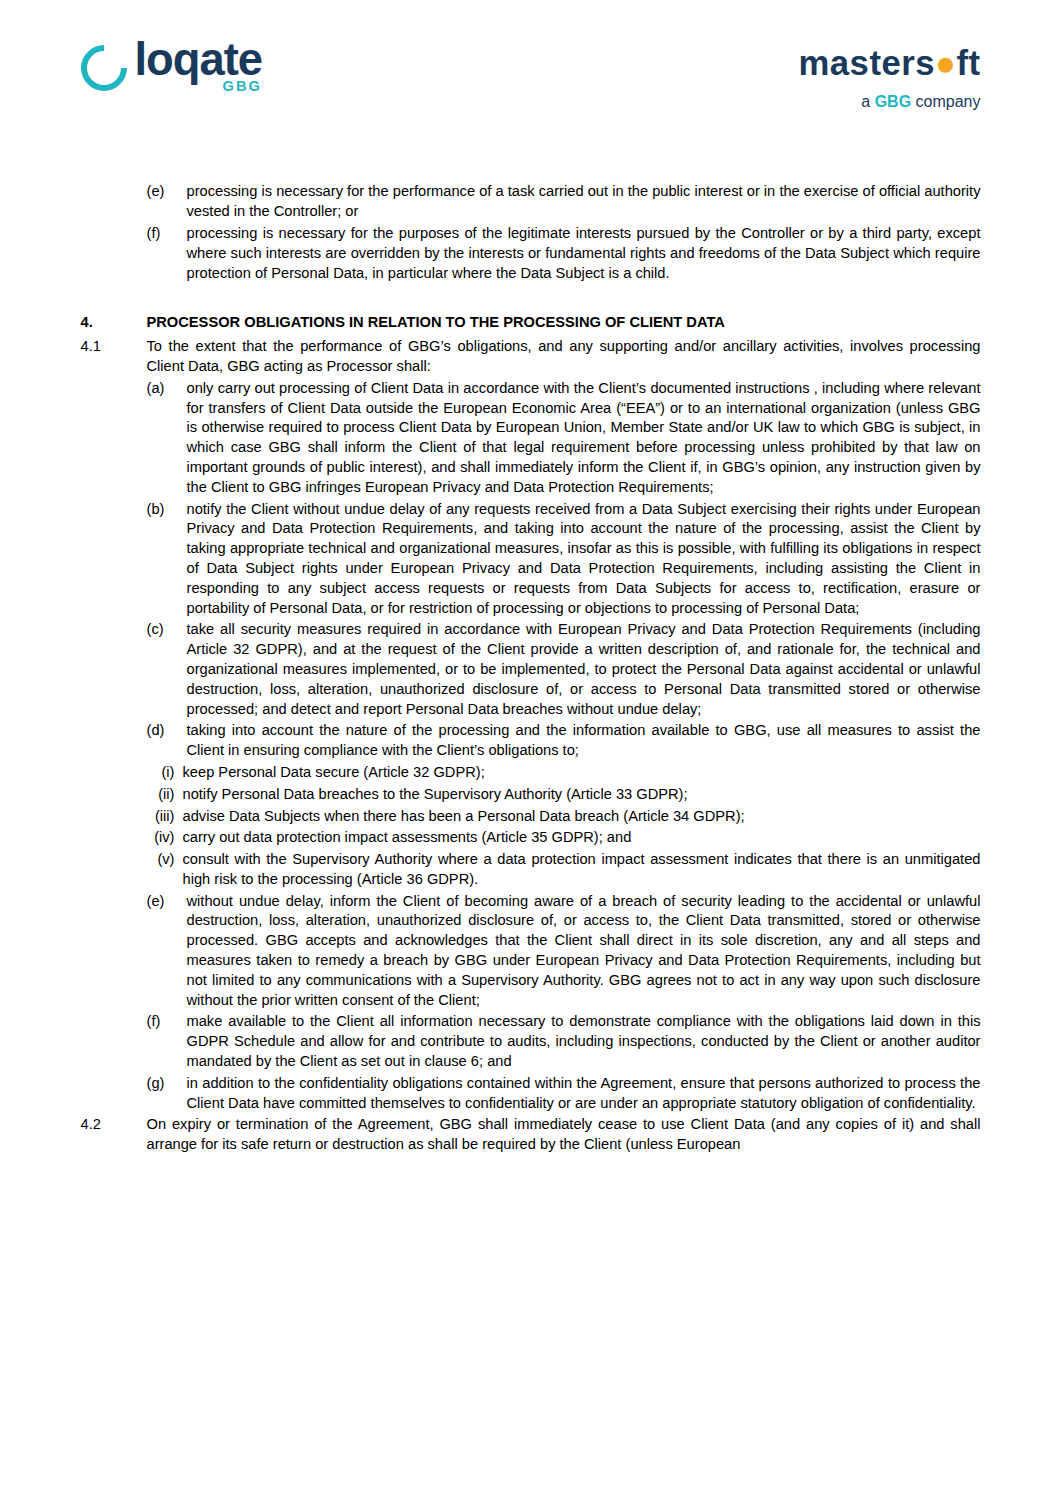loqate
GBG
masters●ft
a GBG company
(e)
processing is necessary for the performance of a task carried out in the public interest or in the exercise of official authority vested in the Controller; or
(f)
processing is necessary for the purposes of the legitimate interests pursued by the Controller or by a third party, except where such interests are overridden by the interests or fundamental rights and freedoms of the Data Subject which require protection of Personal Data, in particular where the Data Subject is a child.
4. PROCESSOR OBLIGATIONS IN RELATION TO THE PROCESSING OF CLIENT DATA
4.1
To the extent that the performance of GBG’s obligations, and any supporting and/or ancillary activities, involves processing Client Data, GBG acting as Processor shall:
(a)
only carry out processing of Client Data in accordance with the Client’s documented instructions , including where relevant for transfers of Client Data outside the European Economic Area (“EEA”) or to an international organization (unless GBG is otherwise required to process Client Data by European Union, Member State and/or UK law to which GBG is subject, in which case GBG shall inform the Client of that legal requirement before processing unless prohibited by that law on important grounds of public interest), and shall immediately inform the Client if, in GBG’s opinion, any instruction given by the Client to GBG infringes European Privacy and Data Protection Requirements;
(b)
notify the Client without undue delay of any requests received from a Data Subject exercising their rights under European Privacy and Data Protection Requirements, and taking into account the nature of the processing, assist the Client by taking appropriate technical and organizational measures, insofar as this is possible, with fulfilling its obligations in respect of Data Subject rights under European Privacy and Data Protection Requirements, including assisting the Client in responding to any subject access requests or requests from Data Subjects for access to, rectification, erasure or portability of Personal Data, or for restriction of processing or objections to processing of Personal Data;
(c)
take all security measures required in accordance with European Privacy and Data Protection Requirements (including Article 32 GDPR), and at the request of the Client provide a written description of, and rationale for, the technical and organizational measures implemented, or to be implemented, to protect the Personal Data against accidental or unlawful destruction, loss, alteration, unauthorized disclosure of, or access to Personal Data transmitted stored or otherwise processed; and detect and report Personal Data breaches without undue delay;
(d)
taking into account the nature of the processing and the information available to GBG, use all measures to assist the Client in ensuring compliance with the Client’s obligations to;
(i)
keep Personal Data secure (Article 32 GDPR);
(ii)
notify Personal Data breaches to the Supervisory Authority (Article 33 GDPR);
(iii)
advise Data Subjects when there has been a Personal Data breach (Article 34 GDPR);
(iv)
carry out data protection impact assessments (Article 35 GDPR); and
(v)
consult with the Supervisory Authority where a data protection impact assessment indicates that there is an unmitigated high risk to the processing (Article 36 GDPR).
(e)
without undue delay, inform the Client of becoming aware of a breach of security leading to the accidental or unlawful destruction, loss, alteration, unauthorized disclosure of, or access to, the Client Data transmitted, stored or otherwise processed. GBG accepts and acknowledges that the Client shall direct in its sole discretion, any and all steps and measures taken to remedy a breach by GBG under European Privacy and Data Protection Requirements, including but not limited to any communications with a Supervisory Authority. GBG agrees not to act in any way upon such disclosure without the prior written consent of the Client;
(f)
make available to the Client all information necessary to demonstrate compliance with the obligations laid down in this GDPR Schedule and allow for and contribute to audits, including inspections, conducted by the Client or another auditor mandated by the Client as set out in clause 6; and
(g)
in addition to the confidentiality obligations contained within the Agreement, ensure that persons authorized to process the Client Data have committed themselves to confidentiality or are under an appropriate statutory obligation of confidentiality.
4.2
On expiry or termination of the Agreement, GBG shall immediately cease to use Client Data (and any copies of it) and shall arrange for its safe return or destruction as shall be required by the Client (unless European